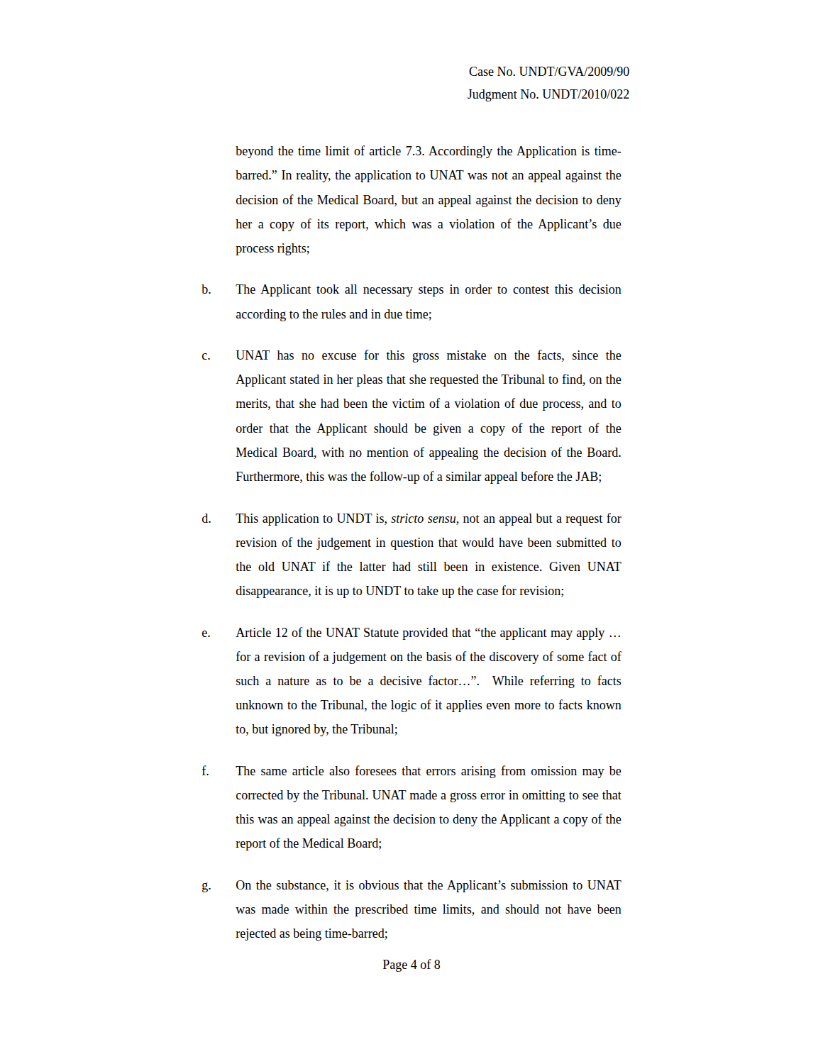Case No. UNDT/GVA/2009/90
Judgment No. UNDT/2010/022
beyond the time limit of article 7.3. Accordingly the Application is time-barred.” In reality, the application to UNAT was not an appeal against the decision of the Medical Board, but an appeal against the decision to deny her a copy of its report, which was a violation of the Applicant’s due process rights;
b. The Applicant took all necessary steps in order to contest this decision according to the rules and in due time;
c. UNAT has no excuse for this gross mistake on the facts, since the Applicant stated in her pleas that she requested the Tribunal to find, on the merits, that she had been the victim of a violation of due process, and to order that the Applicant should be given a copy of the report of the Medical Board, with no mention of appealing the decision of the Board. Furthermore, this was the follow-up of a similar appeal before the JAB;
d. This application to UNDT is, stricto sensu, not an appeal but a request for revision of the judgement in question that would have been submitted to the old UNAT if the latter had still been in existence. Given UNAT disappearance, it is up to UNDT to take up the case for revision;
e. Article 12 of the UNAT Statute provided that “the applicant may apply … for a revision of a judgement on the basis of the discovery of some fact of such a nature as to be a decisive factor…”. While referring to facts unknown to the Tribunal, the logic of it applies even more to facts known to, but ignored by, the Tribunal;
f. The same article also foresees that errors arising from omission may be corrected by the Tribunal. UNAT made a gross error in omitting to see that this was an appeal against the decision to deny the Applicant a copy of the report of the Medical Board;
g. On the substance, it is obvious that the Applicant’s submission to UNAT was made within the prescribed time limits, and should not have been rejected as being time-barred;
Page 4 of 8